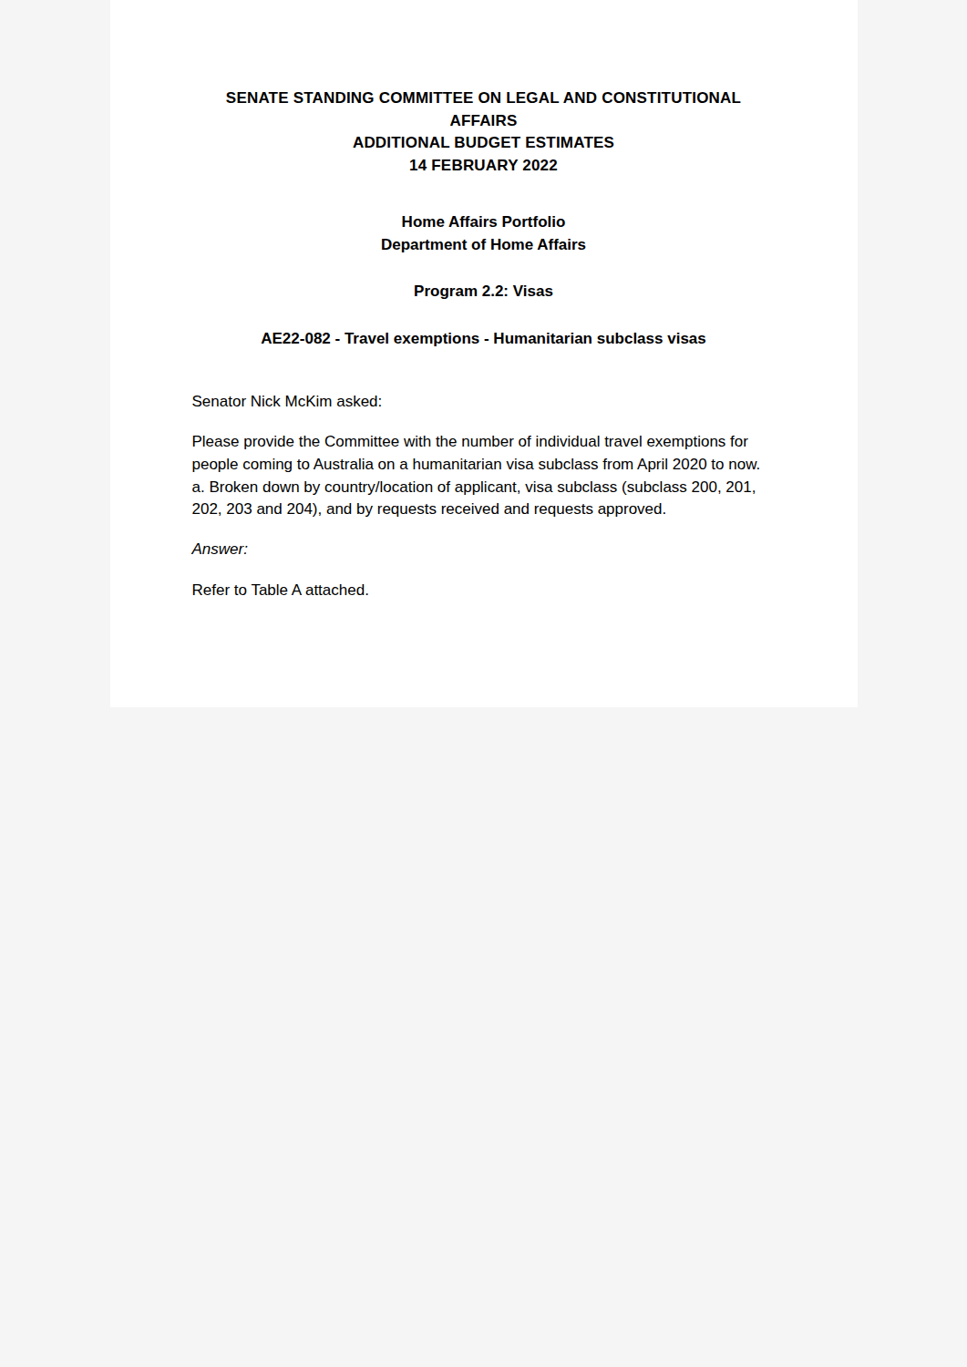Senate Standing Committee on Legal and Constitutional Affairs
Additional Budget Estimates
14 February 2022
Home Affairs Portfolio
Department of Home Affairs
Program 2.2: Visas
AE22-082 - Travel exemptions - Humanitarian subclass visas
Senator Nick McKim asked:
Please provide the Committee with the number of individual travel exemptions for people coming to Australia on a humanitarian visa subclass from April 2020 to now.
a. Broken down by country/location of applicant, visa subclass (subclass 200, 201, 202, 203 and 204), and by requests received and requests approved.
Answer:
Refer to Table A attached.